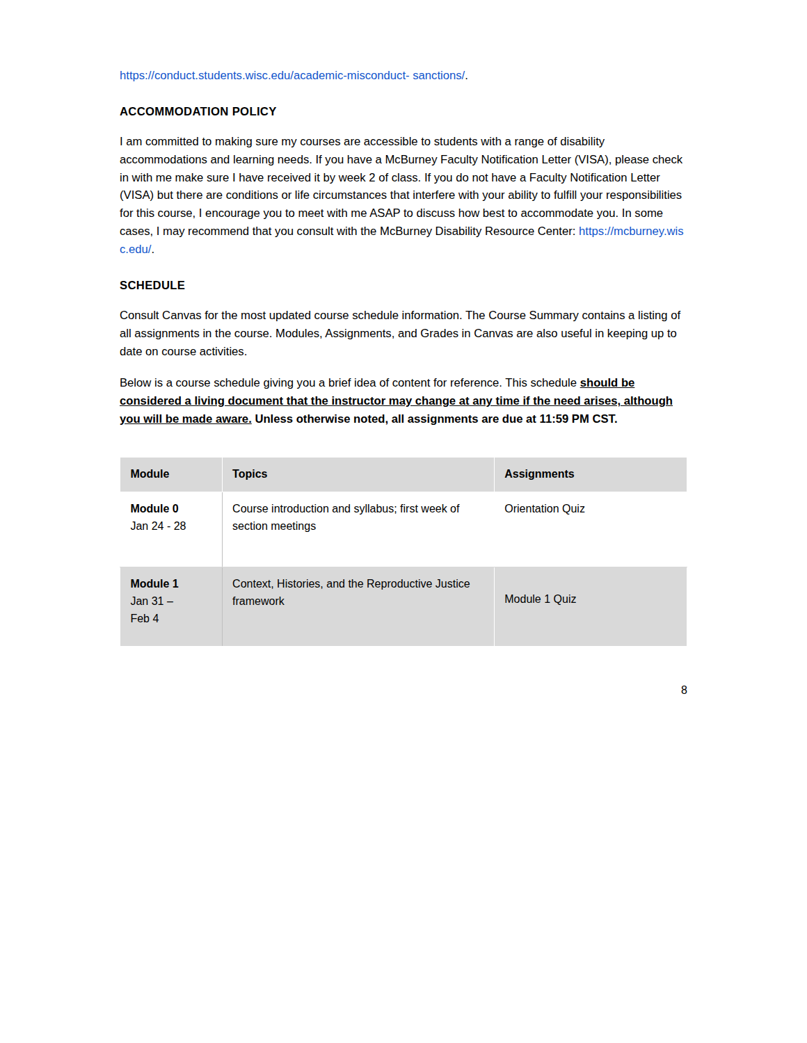https://conduct.students.wisc.edu/academic-misconduct- sanctions/.
ACCOMMODATION POLICY
I am committed to making sure my courses are accessible to students with a range of disability accommodations and learning needs. If you have a McBurney Faculty Notification Letter (VISA), please check in with me make sure I have received it by week 2 of class. If you do not have a Faculty Notification Letter (VISA) but there are conditions or life circumstances that interfere with your ability to fulfill your responsibilities for this course, I encourage you to meet with me ASAP to discuss how best to accommodate you. In some cases, I may recommend that you consult with the McBurney Disability Resource Center: https://mcburney.wisc.edu/.
SCHEDULE
Consult Canvas for the most updated course schedule information. The Course Summary contains a listing of all assignments in the course. Modules, Assignments, and Grades in Canvas are also useful in keeping up to date on course activities.
Below is a course schedule giving you a brief idea of content for reference. This schedule should be considered a living document that the instructor may change at any time if the need arises, although you will be made aware. Unless otherwise noted, all assignments are due at 11:59 PM CST.
| Module | Topics | Assignments |
| --- | --- | --- |
| Module 0 Jan 24 - 28 | Course introduction and syllabus; first week of section meetings | Orientation Quiz |
| Module 1 Jan 31 – Feb 4 | Context, Histories, and the Reproductive Justice framework | Module 1 Quiz |
8